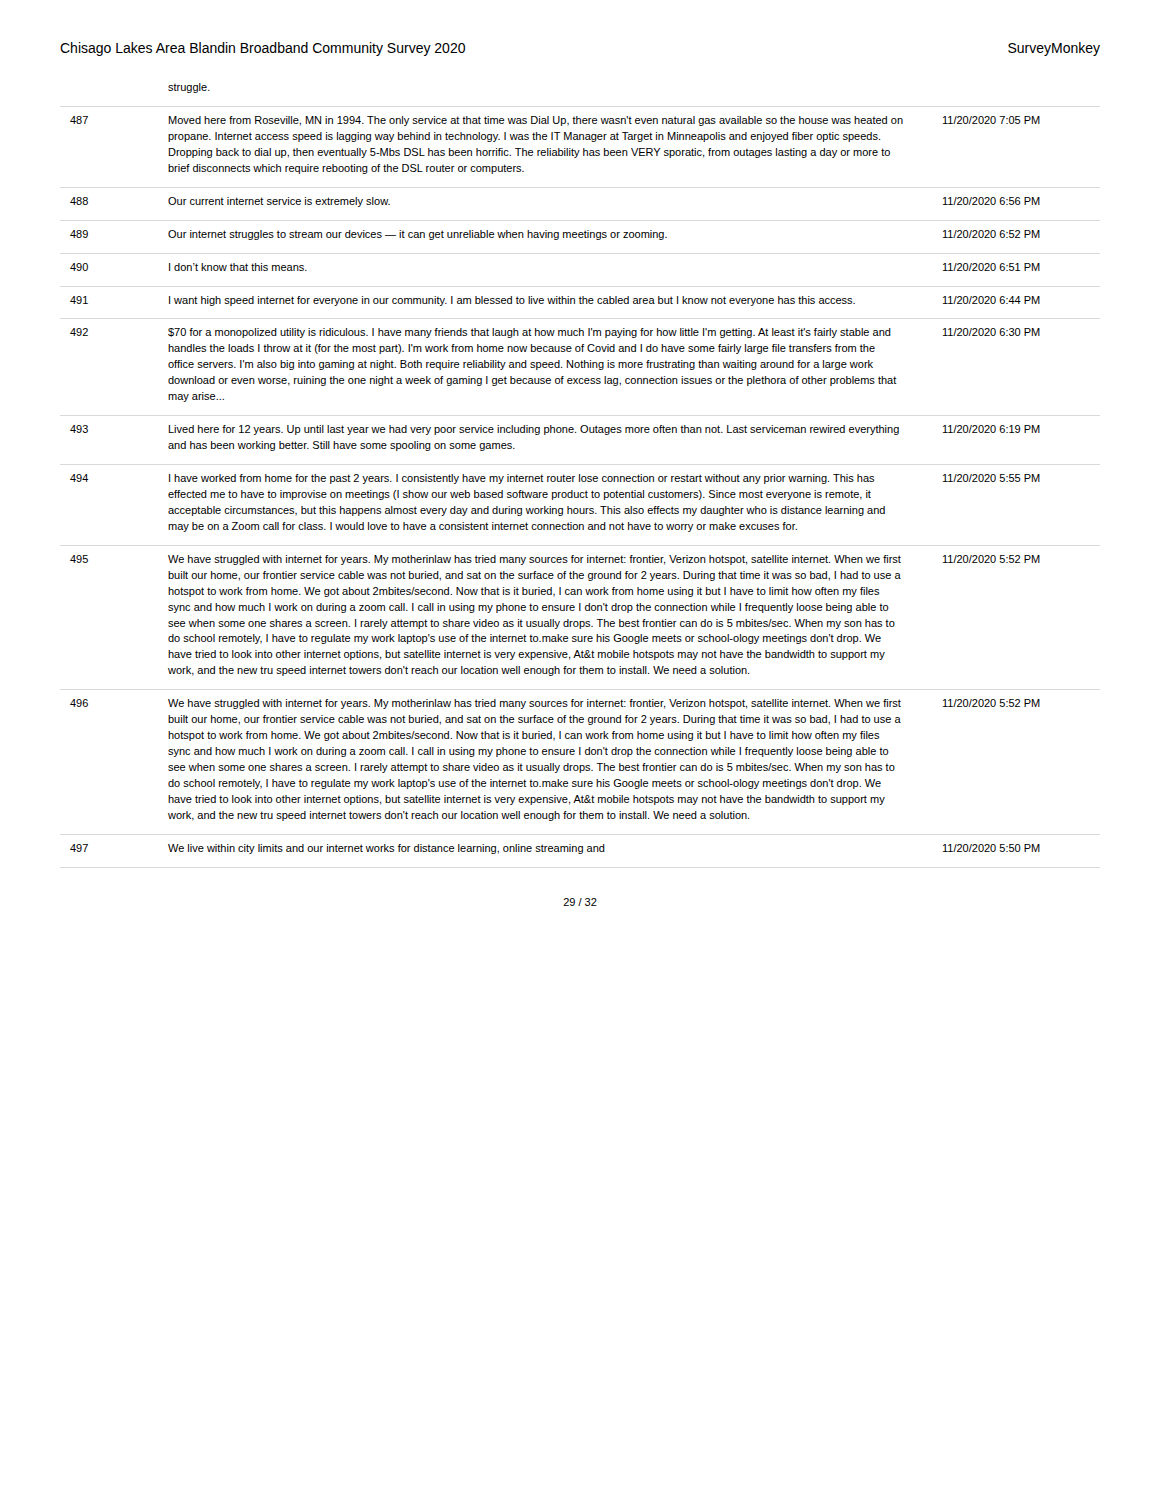Chisago Lakes Area Blandin Broadband Community Survey 2020
SurveyMonkey
| | struggle. | |
| 487 | Moved here from Roseville, MN in 1994. The only service at that time was Dial Up, there wasn't even natural gas available so the house was heated on propane. Internet access speed is lagging way behind in technology. I was the IT Manager at Target in Minneapolis and enjoyed fiber optic speeds. Dropping back to dial up, then eventually 5-Mbs DSL has been horrific. The reliability has been VERY sporatic, from outages lasting a day or more to brief disconnects which require rebooting of the DSL router or computers. | 11/20/2020 7:05 PM |
| 488 | Our current internet service is extremely slow. | 11/20/2020 6:56 PM |
| 489 | Our internet struggles to stream our devices — it can get unreliable when having meetings or zooming. | 11/20/2020 6:52 PM |
| 490 | I don’t know that this means. | 11/20/2020 6:51 PM |
| 491 | I want high speed internet for everyone in our community. I am blessed to live within the cabled area but I know not everyone has this access. | 11/20/2020 6:44 PM |
| 492 | $70 for a monopolized utility is ridiculous. I have many friends that laugh at how much I'm paying for how little I'm getting. At least it's fairly stable and handles the loads I throw at it (for the most part). I'm work from home now because of Covid and I do have some fairly large file transfers from the office servers. I'm also big into gaming at night. Both require reliability and speed. Nothing is more frustrating than waiting around for a large work download or even worse, ruining the one night a week of gaming I get because of excess lag, connection issues or the plethora of other problems that may arise... | 11/20/2020 6:30 PM |
| 493 | Lived here for 12 years. Up until last year we had very poor service including phone. Outages more often than not. Last serviceman rewired everything and has been working better. Still have some spooling on some games. | 11/20/2020 6:19 PM |
| 494 | I have worked from home for the past 2 years. I consistently have my internet router lose connection or restart without any prior warning. This has effected me to have to improvise on meetings (I show our web based software product to potential customers). Since most everyone is remote, it acceptable circumstances, but this happens almost every day and during working hours. This also effects my daughter who is distance learning and may be on a Zoom call for class. I would love to have a consistent internet connection and not have to worry or make excuses for. | 11/20/2020 5:55 PM |
| 495 | We have struggled with internet for years. My motherinlaw has tried many sources for internet: frontier, Verizon hotspot, satellite internet. When we first built our home, our frontier service cable was not buried, and sat on the surface of the ground for 2 years. During that time it was so bad, I had to use a hotspot to work from home. We got about 2mbites/second. Now that is it buried, I can work from home using it but I have to limit how often my files sync and how much I work on during a zoom call. I call in using my phone to ensure I don't drop the connection while I frequently loose being able to see when some one shares a screen. I rarely attempt to share video as it usually drops. The best frontier can do is 5 mbites/sec. When my son has to do school remotely, I have to regulate my work laptop's use of the internet to.make sure his Google meets or school-ology meetings don't drop. We have tried to look into other internet options, but satellite internet is very expensive, At&t mobile hotspots may not have the bandwidth to support my work, and the new tru speed internet towers don't reach our location well enough for them to install. We need a solution. | 11/20/2020 5:52 PM |
| 496 | We have struggled with internet for years. My motherinlaw has tried many sources for internet: frontier, Verizon hotspot, satellite internet. When we first built our home, our frontier service cable was not buried, and sat on the surface of the ground for 2 years. During that time it was so bad, I had to use a hotspot to work from home. We got about 2mbites/second. Now that is it buried, I can work from home using it but I have to limit how often my files sync and how much I work on during a zoom call. I call in using my phone to ensure I don't drop the connection while I frequently loose being able to see when some one shares a screen. I rarely attempt to share video as it usually drops. The best frontier can do is 5 mbites/sec. When my son has to do school remotely, I have to regulate my work laptop's use of the internet to.make sure his Google meets or school-ology meetings don't drop. We have tried to look into other internet options, but satellite internet is very expensive, At&t mobile hotspots may not have the bandwidth to support my work, and the new tru speed internet towers don't reach our location well enough for them to install. We need a solution. | 11/20/2020 5:52 PM |
| 497 | We live within city limits and our internet works for distance learning, online streaming and | 11/20/2020 5:50 PM |
29 / 32